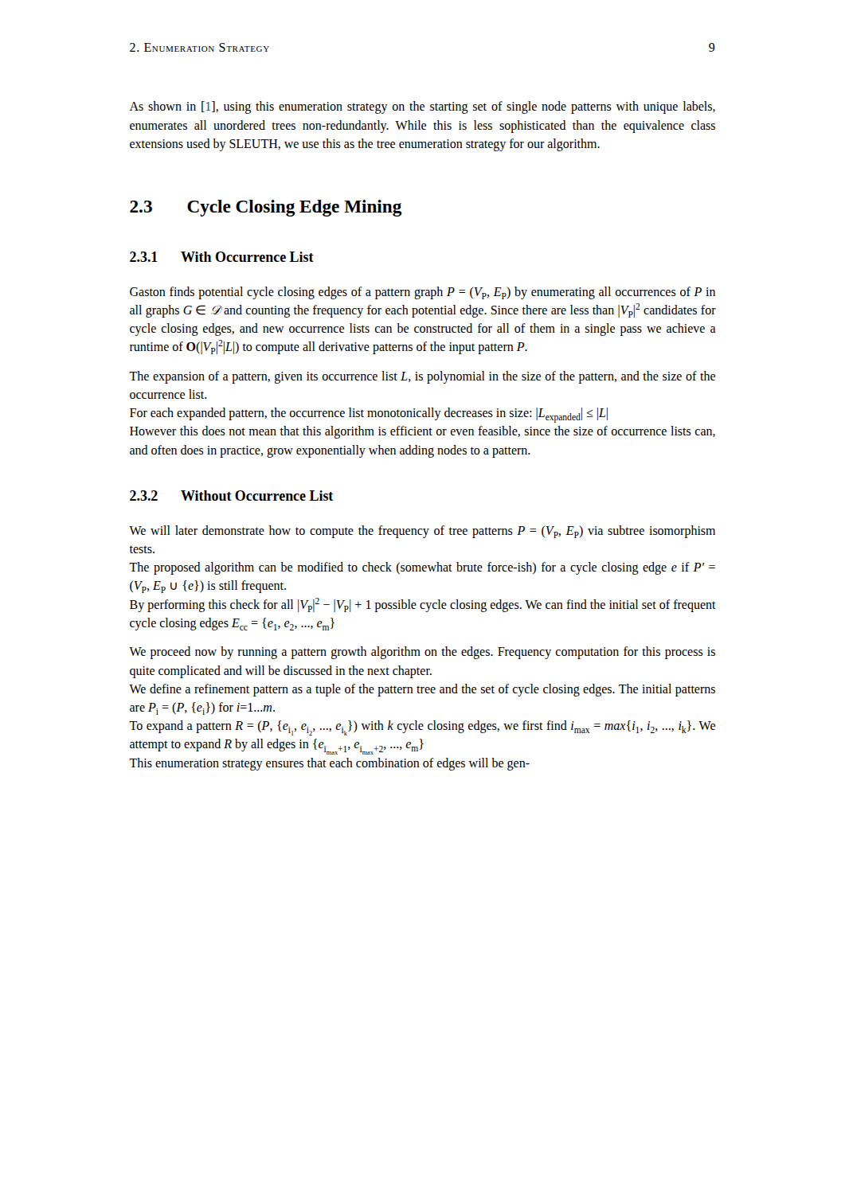2. Enumeration Strategy 9
As shown in [1], using this enumeration strategy on the starting set of single node patterns with unique labels, enumerates all unordered trees non-redundantly. While this is less sophisticated than the equivalence class extensions used by SLEUTH, we use this as the tree enumeration strategy for our algorithm.
2.3 Cycle Closing Edge Mining
2.3.1 With Occurrence List
Gaston finds potential cycle closing edges of a pattern graph P = (VP, EP) by enumerating all occurrences of P in all graphs G ∈ 𝒟 and counting the frequency for each potential edge. Since there are less than |VP|2 candidates for cycle closing edges, and new occurrence lists can be constructed for all of them in a single pass we achieve a runtime of O(|VP|2|L|) to compute all derivative patterns of the input pattern P.
The expansion of a pattern, given its occurrence list L, is polynomial in the size of the pattern, and the size of the occurrence list.
For each expanded pattern, the occurrence list monotonically decreases in size: |Lexpanded| ≤ |L|
However this does not mean that this algorithm is efficient or even feasible, since the size of occurrence lists can, and often does in practice, grow exponentially when adding nodes to a pattern.
2.3.2 Without Occurrence List
We will later demonstrate how to compute the frequency of tree patterns P = (VP, EP) via subtree isomorphism tests.
The proposed algorithm can be modified to check (somewhat brute force-ish) for a cycle closing edge e if P′ = (VP, EP ∪ {e}) is still frequent.
By performing this check for all |VP|2 − |VP| + 1 possible cycle closing edges. We can find the initial set of frequent cycle closing edges Ecc = {e1, e2, ..., em}
We proceed now by running a pattern growth algorithm on the edges. Frequency computation for this process is quite complicated and will be discussed in the next chapter.
We define a refinement pattern as a tuple of the pattern tree and the set of cycle closing edges. The initial patterns are Pi = (P, {ei}) for i=1...m.
To expand a pattern R = (P, {ei1, ei2, ..., eik}) with k cycle closing edges, we first find imax = max{i1, i2, ..., ik}. We attempt to expand R by all edges in {eimax+1, eimax+2, ..., em}
This enumeration strategy ensures that each combination of edges will be gen-